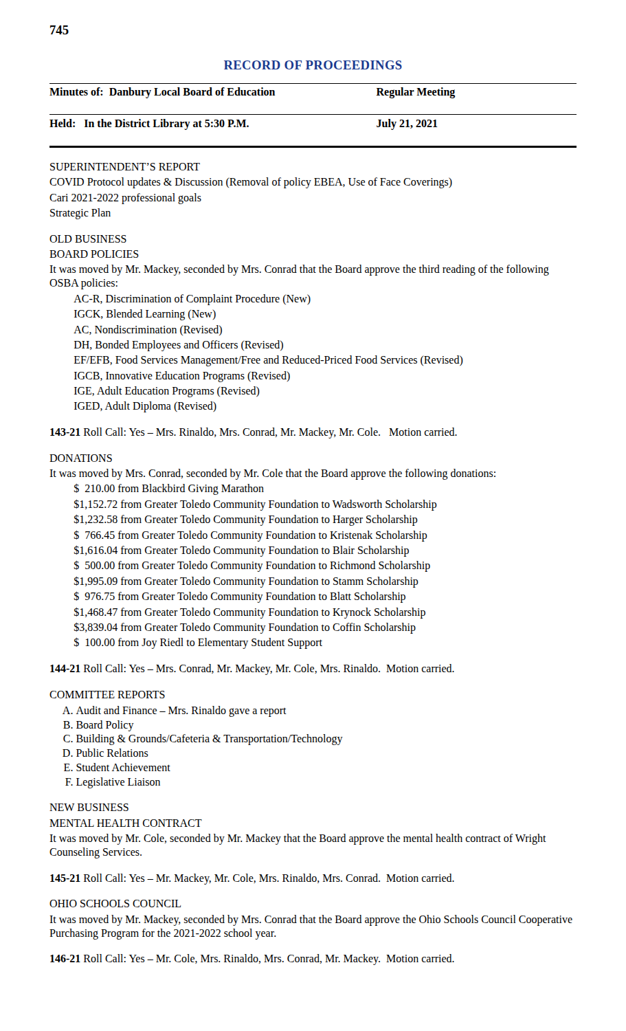745
RECORD OF PROCEEDINGS
| Minutes of: Danbury Local Board of Education | Regular Meeting |
| Held: In the District Library at 5:30 P.M. | July 21, 2021 |
Superintendent’s Report
COVID Protocol updates & Discussion (Removal of policy EBEA, Use of Face Coverings)
Cari 2021-2022 professional goals
Strategic Plan
Old Business
BOARD POLICIES
It was moved by Mr. Mackey, seconded by Mrs. Conrad that the Board approve the third reading of the following OSBA policies:
AC-R, Discrimination of Complaint Procedure (New)
IGCK, Blended Learning (New)
AC, Nondiscrimination (Revised)
DH, Bonded Employees and Officers (Revised)
EF/EFB, Food Services Management/Free and Reduced-Priced Food Services (Revised)
IGCB, Innovative Education Programs (Revised)
IGE, Adult Education Programs (Revised)
IGED, Adult Diploma (Revised)
143-21 Roll Call: Yes – Mrs. Rinaldo, Mrs. Conrad, Mr. Mackey, Mr. Cole. Motion carried.
Donations
It was moved by Mrs. Conrad, seconded by Mr. Cole that the Board approve the following donations:
$ 210.00 from Blackbird Giving Marathon
$1,152.72 from Greater Toledo Community Foundation to Wadsworth Scholarship
$1,232.58 from Greater Toledo Community Foundation to Harger Scholarship
$ 766.45 from Greater Toledo Community Foundation to Kristenak Scholarship
$1,616.04 from Greater Toledo Community Foundation to Blair Scholarship
$ 500.00 from Greater Toledo Community Foundation to Richmond Scholarship
$1,995.09 from Greater Toledo Community Foundation to Stamm Scholarship
$ 976.75 from Greater Toledo Community Foundation to Blatt Scholarship
$1,468.47 from Greater Toledo Community Foundation to Krynock Scholarship
$3,839.04 from Greater Toledo Community Foundation to Coffin Scholarship
$ 100.00 from Joy Riedl to Elementary Student Support
144-21 Roll Call: Yes – Mrs. Conrad, Mr. Mackey, Mr. Cole, Mrs. Rinaldo. Motion carried.
Committee Reports
Audit and Finance – Mrs. Rinaldo gave a report
Board Policy
Building & Grounds/Cafeteria & Transportation/Technology
Public Relations
Student Achievement
Legislative Liaison
New Business
MENTAL HEALTH CONTRACT
It was moved by Mr. Cole, seconded by Mr. Mackey that the Board approve the mental health contract of Wright Counseling Services.
145-21 Roll Call: Yes – Mr. Mackey, Mr. Cole, Mrs. Rinaldo, Mrs. Conrad. Motion carried.
OHIO SCHOOLS COUNCIL
It was moved by Mr. Mackey, seconded by Mrs. Conrad that the Board approve the Ohio Schools Council Cooperative Purchasing Program for the 2021-2022 school year.
146-21 Roll Call: Yes – Mr. Cole, Mrs. Rinaldo, Mrs. Conrad, Mr. Mackey. Motion carried.